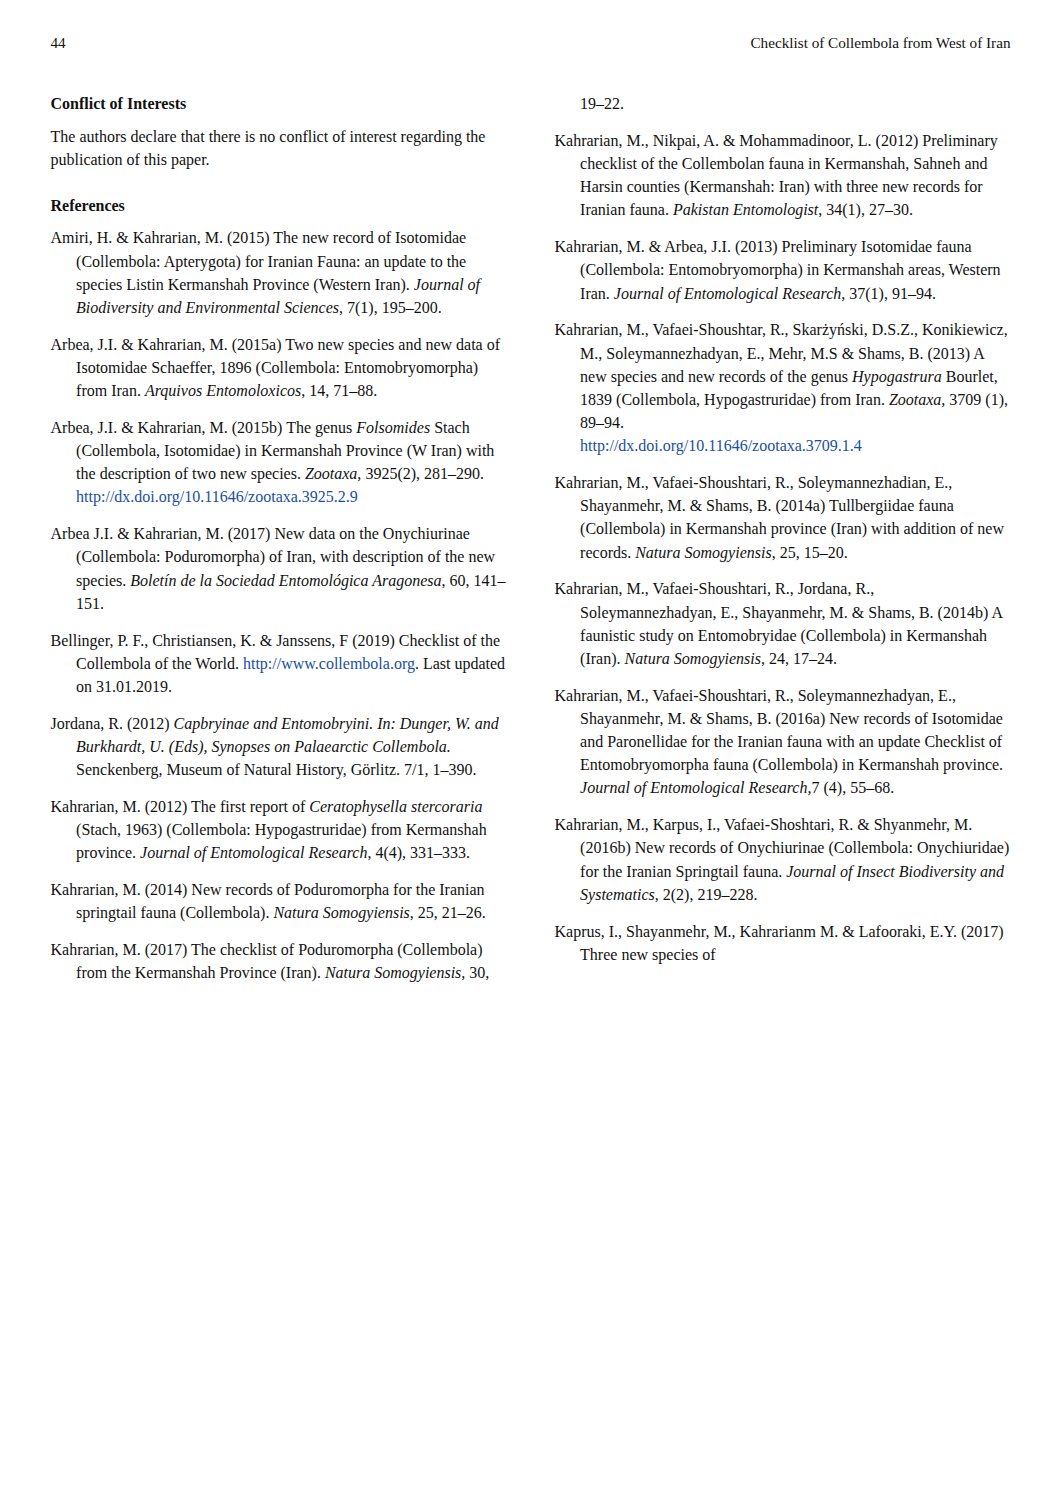44 Checklist of Collembola from West of Iran
Conflict of Interests
The authors declare that there is no conflict of interest regarding the publication of this paper.
References
Amiri, H. & Kahrarian, M. (2015) The new record of Isotomidae (Collembola: Apterygota) for Iranian Fauna: an update to the species Listin Kermanshah Province (Western Iran). Journal of Biodiversity and Environmental Sciences, 7(1), 195–200.
Arbea, J.I. & Kahrarian, M. (2015a) Two new species and new data of Isotomidae Schaeffer, 1896 (Collembola: Entomobryomorpha) from Iran. Arquivos Entomoloxicos, 14, 71–88.
Arbea, J.I. & Kahrarian, M. (2015b) The genus Folsomides Stach (Collembola, Isotomidae) in Kermanshah Province (W Iran) with the description of two new species. Zootaxa, 3925(2), 281–290.
http://dx.doi.org/10.11646/zootaxa.3925.2.9
Arbea J.I. & Kahrarian, M. (2017) New data on the Onychiurinae (Collembola: Poduromorpha) of Iran, with description of the new species. Boletín de la Sociedad Entomológica Aragonesa, 60, 141–151.
Bellinger, P. F., Christiansen, K. & Janssens, F (2019) Checklist of the Collembola of the World. http://www.collembola.org. Last updated on 31.01.2019.
Jordana, R. (2012) Capbryinae and Entomobryini. In: Dunger, W. and Burkhardt, U. (Eds), Synopses on Palaearctic Collembola. Senckenberg, Museum of Natural History, Görlitz. 7/1, 1–390.
Kahrarian, M. (2012) The first report of Ceratophysella stercoraria (Stach, 1963) (Collembola: Hypogastruridae) from Kermanshah province. Journal of Entomological Research, 4(4), 331–333.
Kahrarian, M. (2014) New records of Poduromorpha for the Iranian springtail fauna (Collembola). Natura Somogyiensis, 25, 21–26.
Kahrarian, M. (2017) The checklist of Poduromorpha (Collembola) from the Kermanshah Province (Iran). Natura Somogyiensis, 30, 19–22.
Kahrarian, M., Nikpai, A. & Mohammadinoor, L. (2012) Preliminary checklist of the Collembolan fauna in Kermanshah, Sahneh and Harsin counties (Kermanshah: Iran) with three new records for Iranian fauna. Pakistan Entomologist, 34(1), 27–30.
Kahrarian, M. & Arbea, J.I. (2013) Preliminary Isotomidae fauna (Collembola: Entomobryomorpha) in Kermanshah areas, Western Iran. Journal of Entomological Research, 37(1), 91–94.
Kahrarian, M., Vafaei-Shoushtar, R., Skarżyński, D.S.Z., Konikiewicz, M., Soleymannezhadyan, E., Mehr, M.S & Shams, B. (2013) A new species and new records of the genus Hypogastrura Bourlet, 1839 (Collembola, Hypogastruridae) from Iran. Zootaxa, 3709 (1), 89–94.
http://dx.doi.org/10.11646/zootaxa.3709.1.4
Kahrarian, M., Vafaei-Shoushtari, R., Soleymannezhadian, E., Shayanmehr, M. & Shams, B. (2014a) Tullbergiidae fauna (Collembola) in Kermanshah province (Iran) with addition of new records. Natura Somogyiensis, 25, 15–20.
Kahrarian, M., Vafaei-Shoushtari, R., Jordana, R., Soleymannezhadyan, E., Shayanmehr, M. & Shams, B. (2014b) A faunistic study on Entomobryidae (Collembola) in Kermanshah (Iran). Natura Somogyiensis, 24, 17–24.
Kahrarian, M., Vafaei-Shoushtari, R., Soleymannezhadyan, E., Shayanmehr, M. & Shams, B. (2016a) New records of Isotomidae and Paronellidae for the Iranian fauna with an update Checklist of Entomobryomorpha fauna (Collembola) in Kermanshah province. Journal of Entomological Research, 7 (4), 55–68.
Kahrarian, M., Karpus, I., Vafaei-Shoshtari, R. & Shyanmehr, M. (2016b) New records of Onychiurinae (Collembola: Onychiuridae) for the Iranian Springtail fauna. Journal of Insect Biodiversity and Systematics, 2(2), 219–228.
Kaprus, I., Shayanmehr, M., Kahrarianm M. & Lafooraki, E.Y. (2017) Three new species of